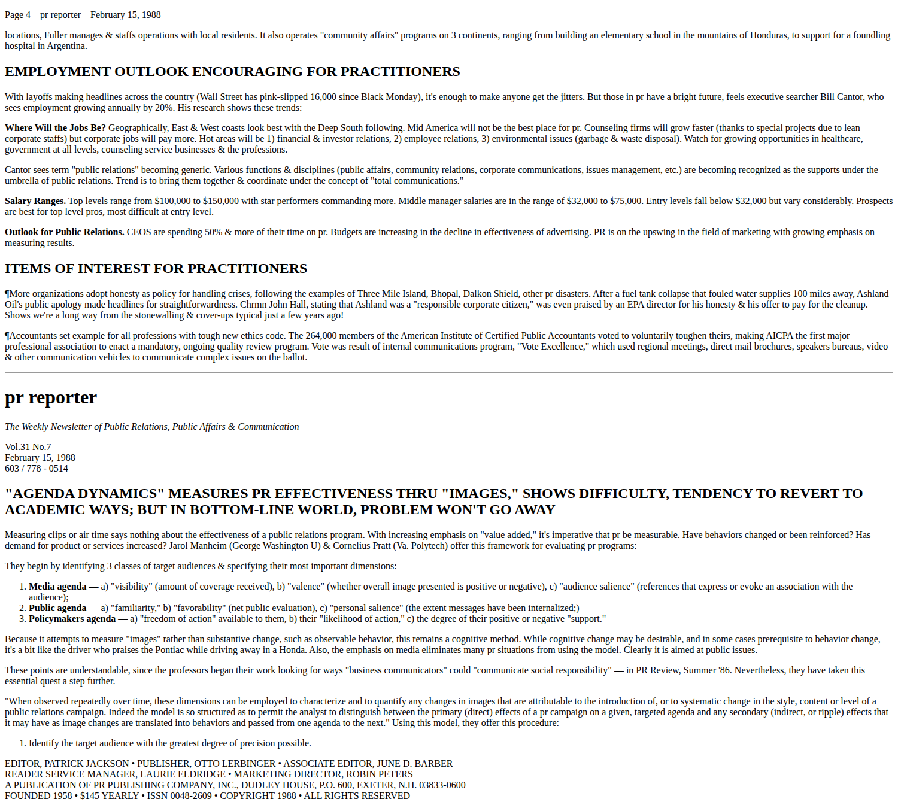Page 4 pr reporter February 15, 1988
locations, Fuller manages & staffs operations with local residents. It also operates "community affairs" programs on 3 continents, ranging from building an elementary school in the mountains of Honduras, to support for a foundling hospital in Argentina.
EMPLOYMENT OUTLOOK ENCOURAGING FOR PRACTITIONERS
With layoffs making headlines across the country (Wall Street has pink-slipped 16,000 since Black Monday), it's enough to make anyone get the jitters. But those in pr have a bright future, feels executive searcher Bill Cantor, who sees employment growing annually by 20%. His research shows these trends:
Where Will the Jobs Be? Geographically, East & West coasts look best with the Deep South following. Mid America will not be the best place for pr. Counseling firms will grow faster (thanks to special projects due to lean corporate staffs) but corporate jobs will pay more. Hot areas will be 1) financial & investor relations, 2) employee relations, 3) environmental issues (garbage & waste disposal). Watch for growing opportunities in healthcare, government at all levels, counseling service businesses & the professions.
Cantor sees term "public relations" becoming generic. Various functions & disciplines (public affairs, community relations, corporate communications, issues management, etc.) are becoming recognized as the supports under the umbrella of public relations. Trend is to bring them together & coordinate under the concept of "total communications."
Salary Ranges. Top levels range from $100,000 to $150,000 with star performers commanding more. Middle manager salaries are in the range of $32,000 to $75,000. Entry levels fall below $32,000 but vary considerably. Prospects are best for top level pros, most difficult at entry level.
Outlook for Public Relations. CEOS are spending 50% & more of their time on pr. Budgets are increasing in the decline in effectiveness of advertising. PR is on the upswing in the field of marketing with growing emphasis on measuring results.
ITEMS OF INTEREST FOR PRACTITIONERS
¶More organizations adopt honesty as policy for handling crises, following the examples of Three Mile Island, Bhopal, Dalkon Shield, other pr disasters. After a fuel tank collapse that fouled water supplies 100 miles away, Ashland Oil's public apology made headlines for straightforwardness. Chrmn John Hall, stating that Ashland was a "responsible corporate citizen," was even praised by an EPA director for his honesty & his offer to pay for the cleanup. Shows we're a long way from the stonewalling & cover-ups typical just a few years ago!
¶Accountants set example for all professions with tough new ethics code. The 264,000 members of the American Institute of Certified Public Accountants voted to voluntarily toughen theirs, making AICPA the first major professional association to enact a mandatory, ongoing quality review program. Vote was result of internal communications program, "Vote Excellence," which used regional meetings, direct mail brochures, speakers bureaus, video & other communication vehicles to communicate complex issues on the ballot.
pr reporter
The Weekly Newsletter of Public Relations, Public Affairs & Communication
Vol.31 No.7
February 15, 1988
603 / 778 - 0514
"AGENDA DYNAMICS" MEASURES PR EFFECTIVENESS THRU "IMAGES," SHOWS DIFFICULTY, TENDENCY TO REVERT TO ACADEMIC WAYS; BUT IN BOTTOM-LINE WORLD, PROBLEM WON'T GO AWAY
Measuring clips or air time says nothing about the effectiveness of a public relations program. With increasing emphasis on "value added," it's imperative that pr be measurable. Have behaviors changed or been reinforced? Has demand for product or services increased? Jarol Manheim (George Washington U) & Cornelius Pratt (Va. Polytech) offer this framework for evaluating pr programs:
They begin by identifying 3 classes of target audiences & specifying their most important dimensions:
Media agenda — a) "visibility" (amount of coverage received), b) "valence" (whether overall image presented is positive or negative), c) "audience salience" (references that express or evoke an association with the audience);
Public agenda — a) "familiarity," b) "favorability" (net public evaluation), c) "personal salience" (the extent messages have been internalized;)
Policymakers agenda — a) "freedom of action" available to them, b) their "likelihood of action," c) the degree of their positive or negative "support."
Because it attempts to measure "images" rather than substantive change, such as observable behavior, this remains a cognitive method. While cognitive change may be desirable, and in some cases prerequisite to behavior change, it's a bit like the driver who praises the Pontiac while driving away in a Honda. Also, the emphasis on media eliminates many pr situations from using the model. Clearly it is aimed at public issues.
These points are understandable, since the professors began their work looking for ways "business communicators" could "communicate social responsibility" — in PR Review, Summer '86. Nevertheless, they have taken this essential quest a step further.
"When observed repeatedly over time, these dimensions can be employed to characterize and to quantify any changes in images that are attributable to the introduction of, or to systematic change in the style, content or level of a public relations campaign. Indeed the model is so structured as to permit the analyst to distinguish between the primary (direct) effects of a pr campaign on a given, targeted agenda and any secondary (indirect, or ripple) effects that it may have as image changes are translated into behaviors and passed from one agenda to the next." Using this model, they offer this procedure:
Identify the target audience with the greatest degree of precision possible.
EDITOR, PATRICK JACKSON • PUBLISHER, OTTO LERBINGER • ASSOCIATE EDITOR, JUNE D. BARBER
READER SERVICE MANAGER, LAURIE ELDRIDGE • MARKETING DIRECTOR, ROBIN PETERS
A PUBLICATION OF PR PUBLISHING COMPANY, INC., DUDLEY HOUSE, P.O. 600, EXETER, N.H. 03833-0600
FOUNDED 1958 • $145 YEARLY • ISSN 0048-2609 • COPYRIGHT 1988 • ALL RIGHTS RESERVED